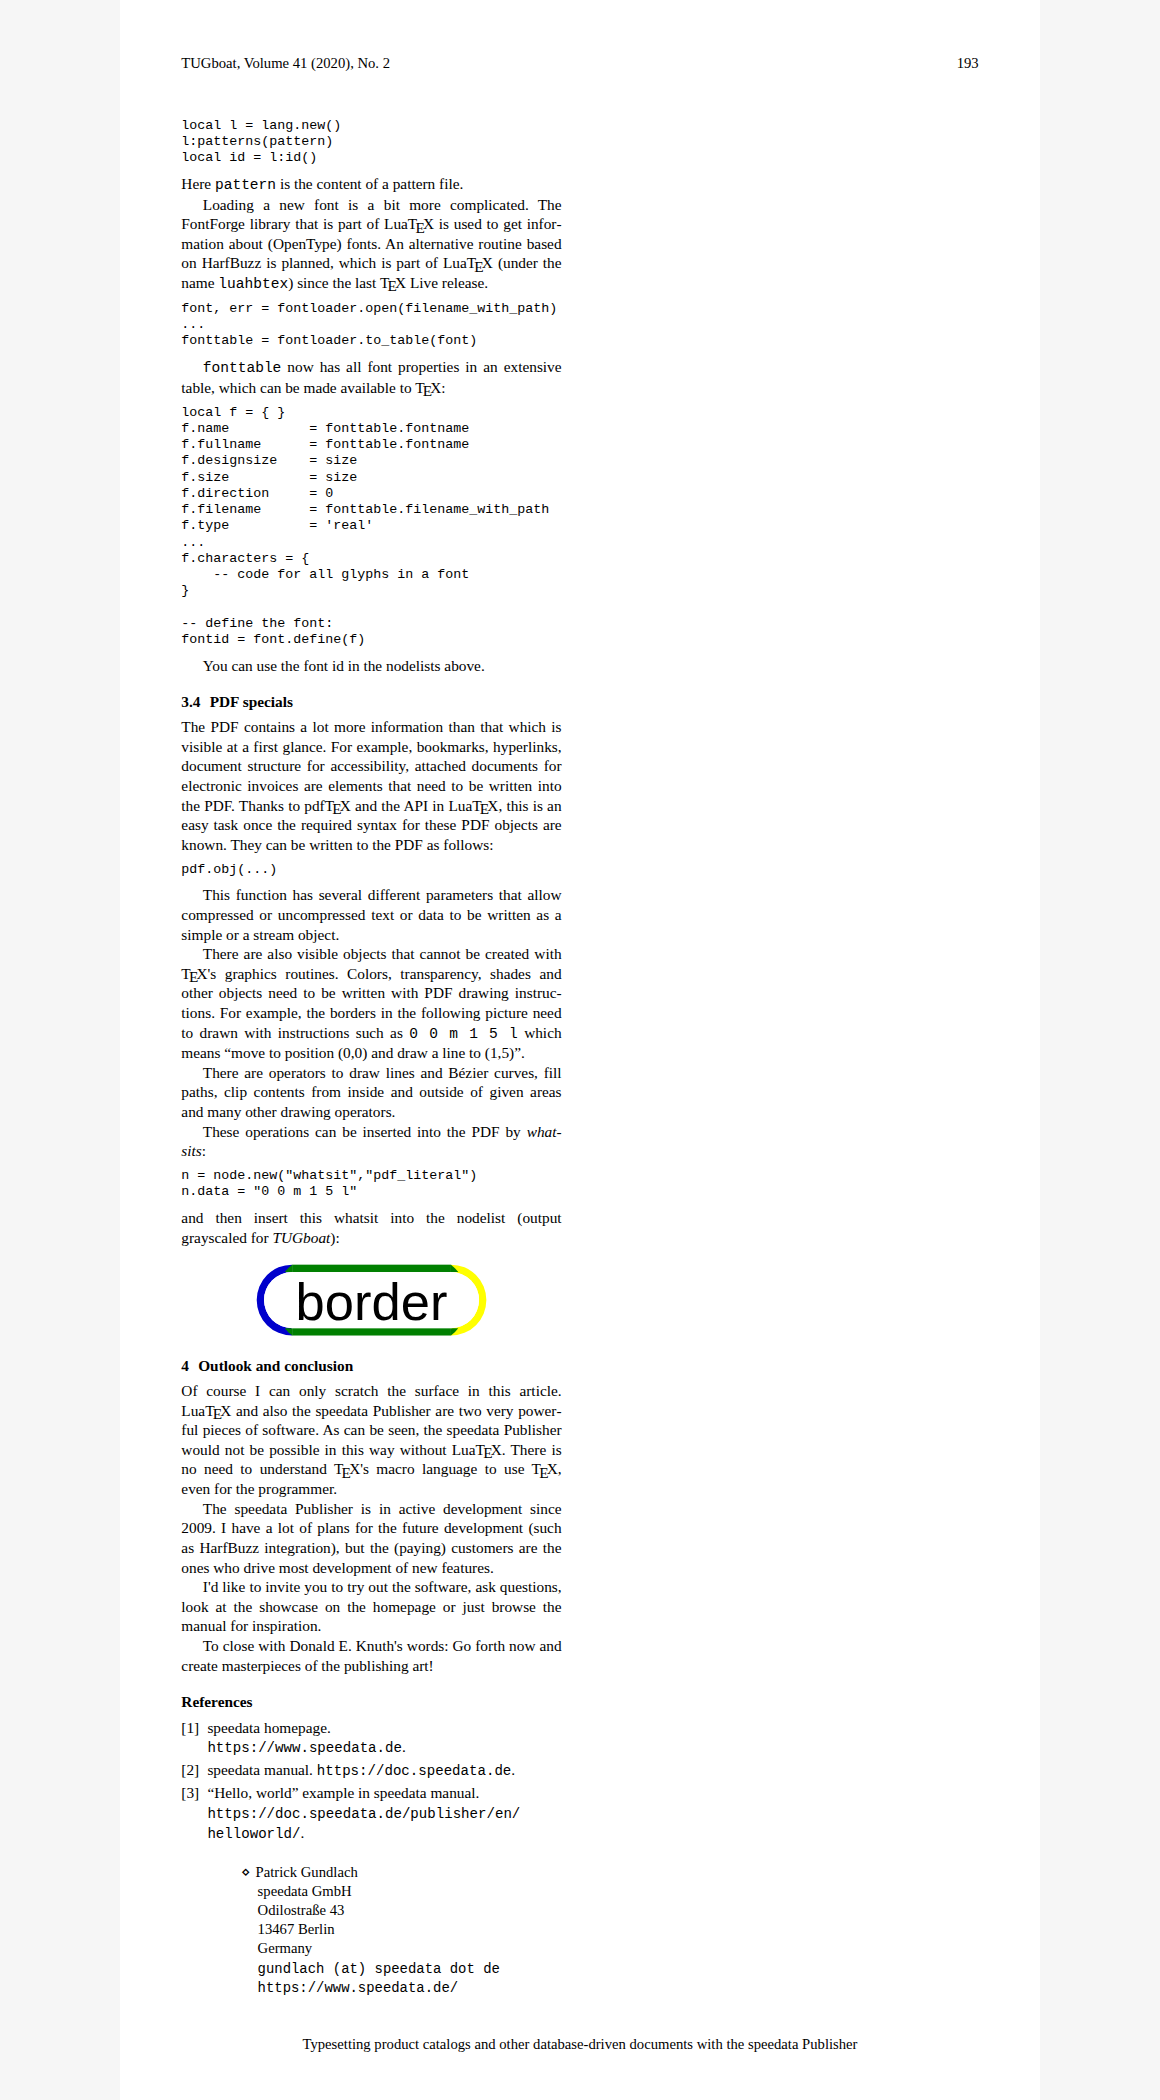TUGboat, Volume 41 (2020), No. 2 193
local l = lang.new()
l:patterns(pattern)
local id = l:id()
Here pattern is the content of a pattern file.
Loading a new font is a bit more complicated. The FontForge library that is part of LuaTEX is used to get information about (OpenType) fonts. An alternative routine based on HarfBuzz is planned, which is part of LuaTEX (under the name luahbtex) since the last TEX Live release.
font, err = fontloader.open(filename_with_path)
...
fonttable = fontloader.to_table(font)
fonttable now has all font properties in an extensive table, which can be made available to TEX:
local f = { }
f.name          = fonttable.fontname
f.fullname      = fonttable.fontname
f.designsize    = size
f.size          = size
f.direction     = 0
f.filename      = fonttable.filename_with_path
f.type          = 'real'
...
f.characters = {
    -- code for all glyphs in a font
}

-- define the font:
fontid = font.define(f)
You can use the font id in the nodelists above.
3.4 PDF specials
The PDF contains a lot more information than that which is visible at a first glance. For example, bookmarks, hyperlinks, document structure for accessibility, attached documents for electronic invoices are elements that need to be written into the PDF. Thanks to pdfTEX and the API in LuaTEX, this is an easy task once the required syntax for these PDF objects are known. They can be written to the PDF as follows:
pdf.obj(...)
This function has several different parameters that allow compressed or uncompressed text or data to be written as a simple or a stream object.
There are also visible objects that cannot be created with TEX's graphics routines. Colors, transparency, shades and other objects need to be written with PDF drawing instructions. For example, the borders in the following picture need to drawn with instructions such as 0 0 m 1 5 l which means “move to position (0,0) and draw a line to (1,5)”.
There are operators to draw lines and Bézier curves, fill paths, clip contents from inside and outside of given areas and many other drawing operators.
These operations can be inserted into the PDF by whatsits:
n = node.new("whatsit","pdf_literal")
n.data = "0 0 m 1 5 l"
and then insert this whatsit into the nodelist (output grayscaled for TUGboat):
border
4 Outlook and conclusion
Of course I can only scratch the surface in this article. LuaTEX and also the speedata Publisher are two very powerful pieces of software. As can be seen, the speedata Publisher would not be possible in this way without LuaTEX. There is no need to understand TEX's macro language to use TEX, even for the programmer.
The speedata Publisher is in active development since 2009. I have a lot of plans for the future development (such as HarfBuzz integration), but the (paying) customers are the ones who drive most development of new features.
I'd like to invite you to try out the software, ask questions, look at the showcase on the homepage or just browse the manual for inspiration.
To close with Donald E. Knuth's words: Go forth now and create masterpieces of the publishing art!
References
[1] speedata homepage.
https://www.speedata.de.
[2] speedata manual. https://doc.speedata.de.
[3]“Hello, world” example in speedata manual.
https://doc.speedata.de/publisher/en/
helloworld/.
⋄Patrick Gundlach
speedata GmbH
Odilostraße 43
13467 Berlin
Germany
gundlach (at) speedata dot de
https://www.speedata.de/
Typesetting product catalogs and other database-driven documents with the speedata Publisher